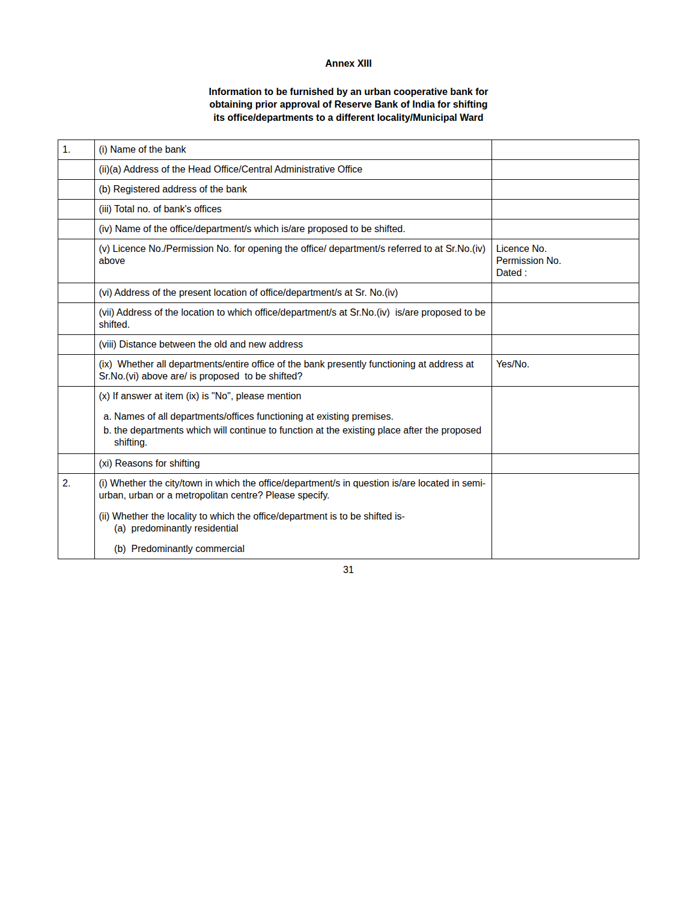Annex XIII
Information to be furnished by an urban cooperative bank for
obtaining prior approval of Reserve Bank of India for shifting
its office/departments to a different locality/Municipal Ward
| 1. | (i) Name of the bank | |
| | (ii)(a) Address of the Head Office/Central Administrative Office | |
| | (b) Registered address of the bank | |
| | (iii) Total no. of bank's offices | |
| | (iv) Name of the office/department/s which is/are proposed to be shifted. | |
| | (v) Licence No./Permission No. for opening the office/ department/s referred to at Sr.No.(iv) above | Licence No. Permission No. Dated : |
| | (vi) Address of the present location of office/department/s at Sr. No.(iv) | |
| | (vii) Address of the location to which office/department/s at Sr.No.(iv) is/are proposed to be shifted. | |
| | (viii) Distance between the old and new address | |
| | (ix) Whether all departments/entire office of the bank presently functioning at address at Sr.No.(vi) above are/ is proposed to be shifted? | Yes/No. |
| | (x) If answer at item (ix) is "No", please mention Names of all departments/offices functioning at existing premises. the departments which will continue to function at the existing place after the proposed shifting. | |
| | (xi) Reasons for shifting | |
| 2. | (i) Whether the city/town in which the office/department/s in question is/are located in semi-urban, urban or a metropolitan centre? Please specify. (ii) Whether the locality to which the office/department is to be shifted is- (a) predominantly residential (b) Predominantly commercial | |
31